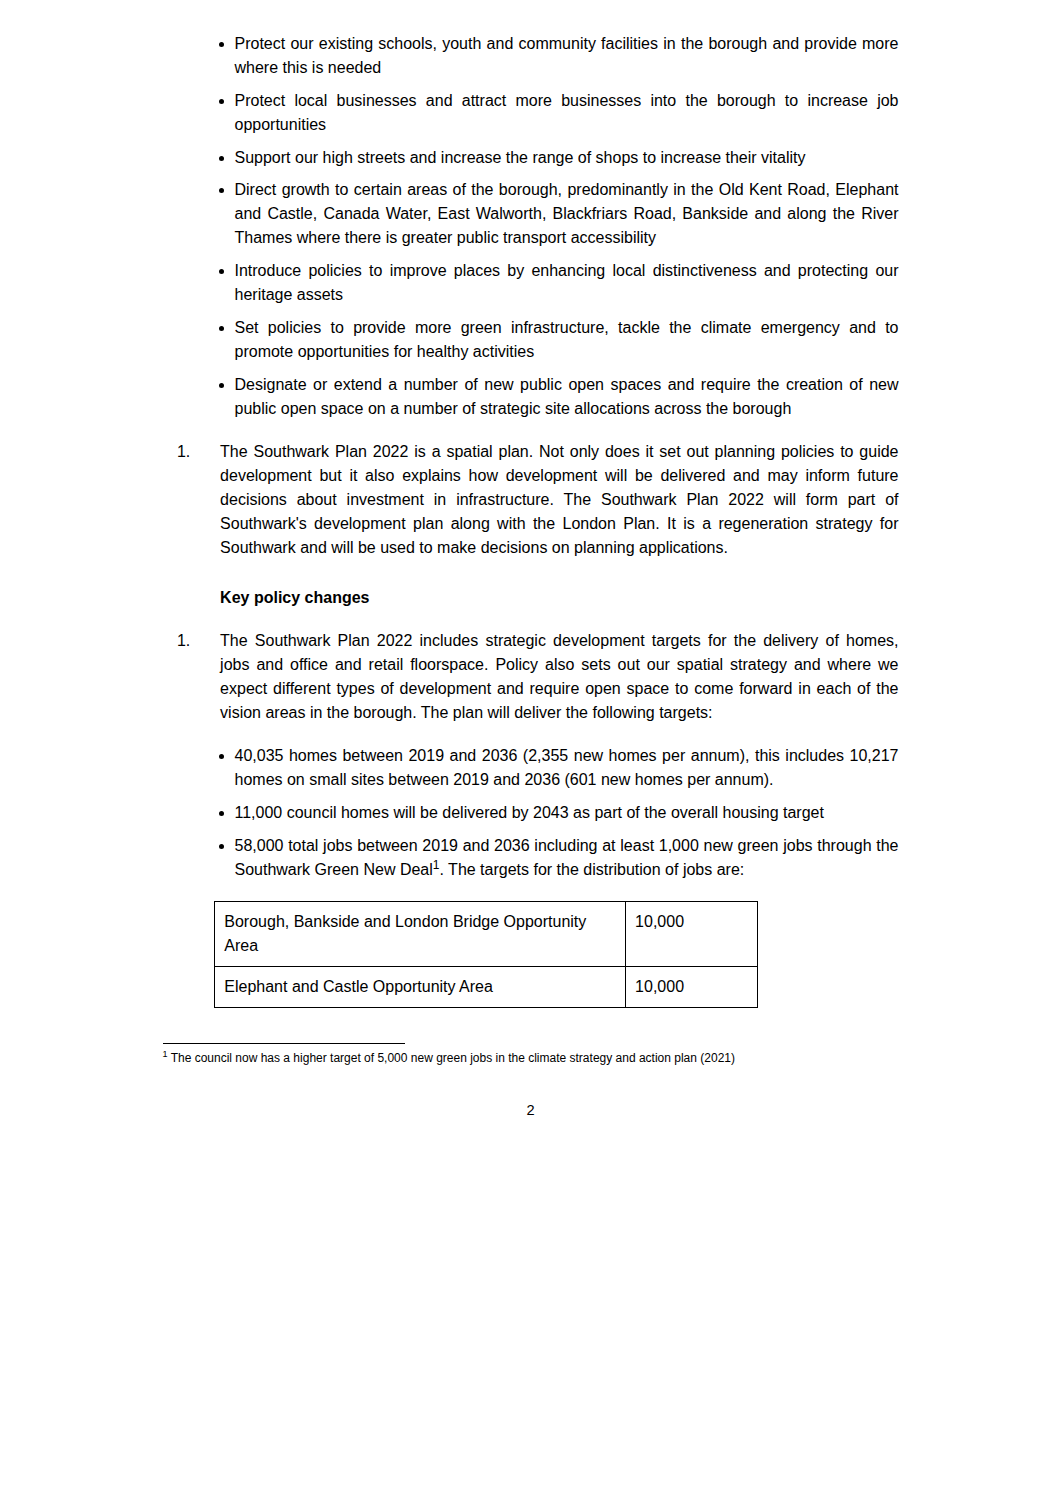Protect our existing schools, youth and community facilities in the borough and provide more where this is needed
Protect local businesses and attract more businesses into the borough to increase job opportunities
Support our high streets and increase the range of shops to increase their vitality
Direct growth to certain areas of the borough, predominantly in the Old Kent Road, Elephant and Castle, Canada Water, East Walworth, Blackfriars Road, Bankside and along the River Thames where there is greater public transport accessibility
Introduce policies to improve places by enhancing local distinctiveness and protecting our heritage assets
Set policies to provide more green infrastructure, tackle the climate emergency and to promote opportunities for healthy activities
Designate or extend a number of new public open spaces and require the creation of new public open space on a number of strategic site allocations across the borough
The Southwark Plan 2022 is a spatial plan. Not only does it set out planning policies to guide development but it also explains how development will be delivered and may inform future decisions about investment in infrastructure. The Southwark Plan 2022 will form part of Southwark's development plan along with the London Plan. It is a regeneration strategy for Southwark and will be used to make decisions on planning applications.
Key policy changes
The Southwark Plan 2022 includes strategic development targets for the delivery of homes, jobs and office and retail floorspace. Policy also sets out our spatial strategy and where we expect different types of development and require open space to come forward in each of the vision areas in the borough. The plan will deliver the following targets:
40,035 homes between 2019 and 2036 (2,355 new homes per annum), this includes 10,217 homes on small sites between 2019 and 2036 (601 new homes per annum).
11,000 council homes will be delivered by 2043 as part of the overall housing target
58,000 total jobs between 2019 and 2036 including at least 1,000 new green jobs through the Southwark Green New Deal1. The targets for the distribution of jobs are:
| Borough, Bankside and London Bridge Opportunity Area | 10,000 |
| Elephant and Castle Opportunity Area | 10,000 |
1 The council now has a higher target of 5,000 new green jobs in the climate strategy and action plan (2021)
2